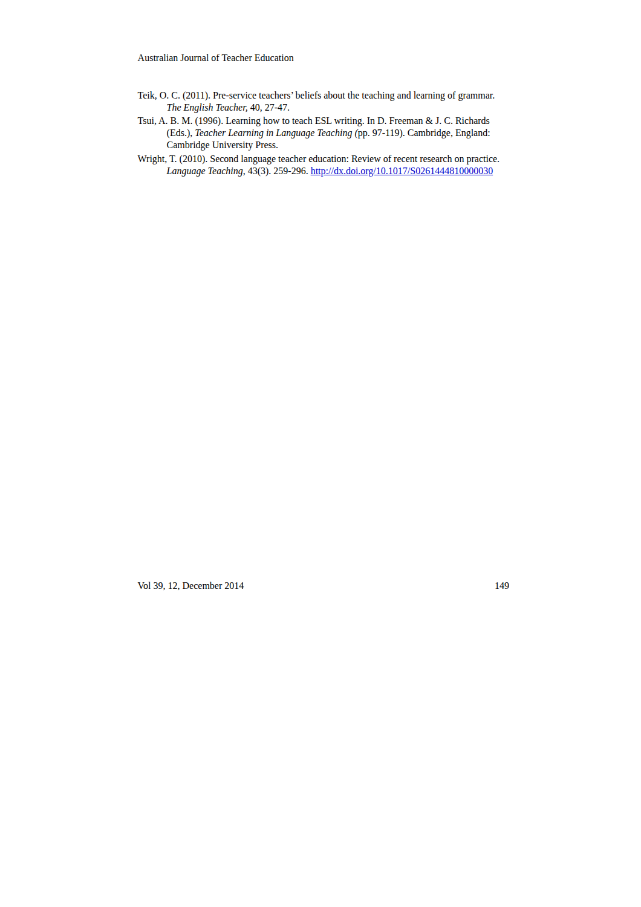Australian Journal of Teacher Education
Teik, O. C. (2011). Pre-service teachers’ beliefs about the teaching and learning of grammar. The English Teacher, 40, 27-47.
Tsui, A. B. M. (1996). Learning how to teach ESL writing. In D. Freeman & J. C. Richards (Eds.), Teacher Learning in Language Teaching (pp. 97-119). Cambridge, England: Cambridge University Press.
Wright, T. (2010). Second language teacher education: Review of recent research on practice. Language Teaching, 43(3). 259-296. http://dx.doi.org/10.1017/S0261444810000030
Vol 39, 12, December 2014
149